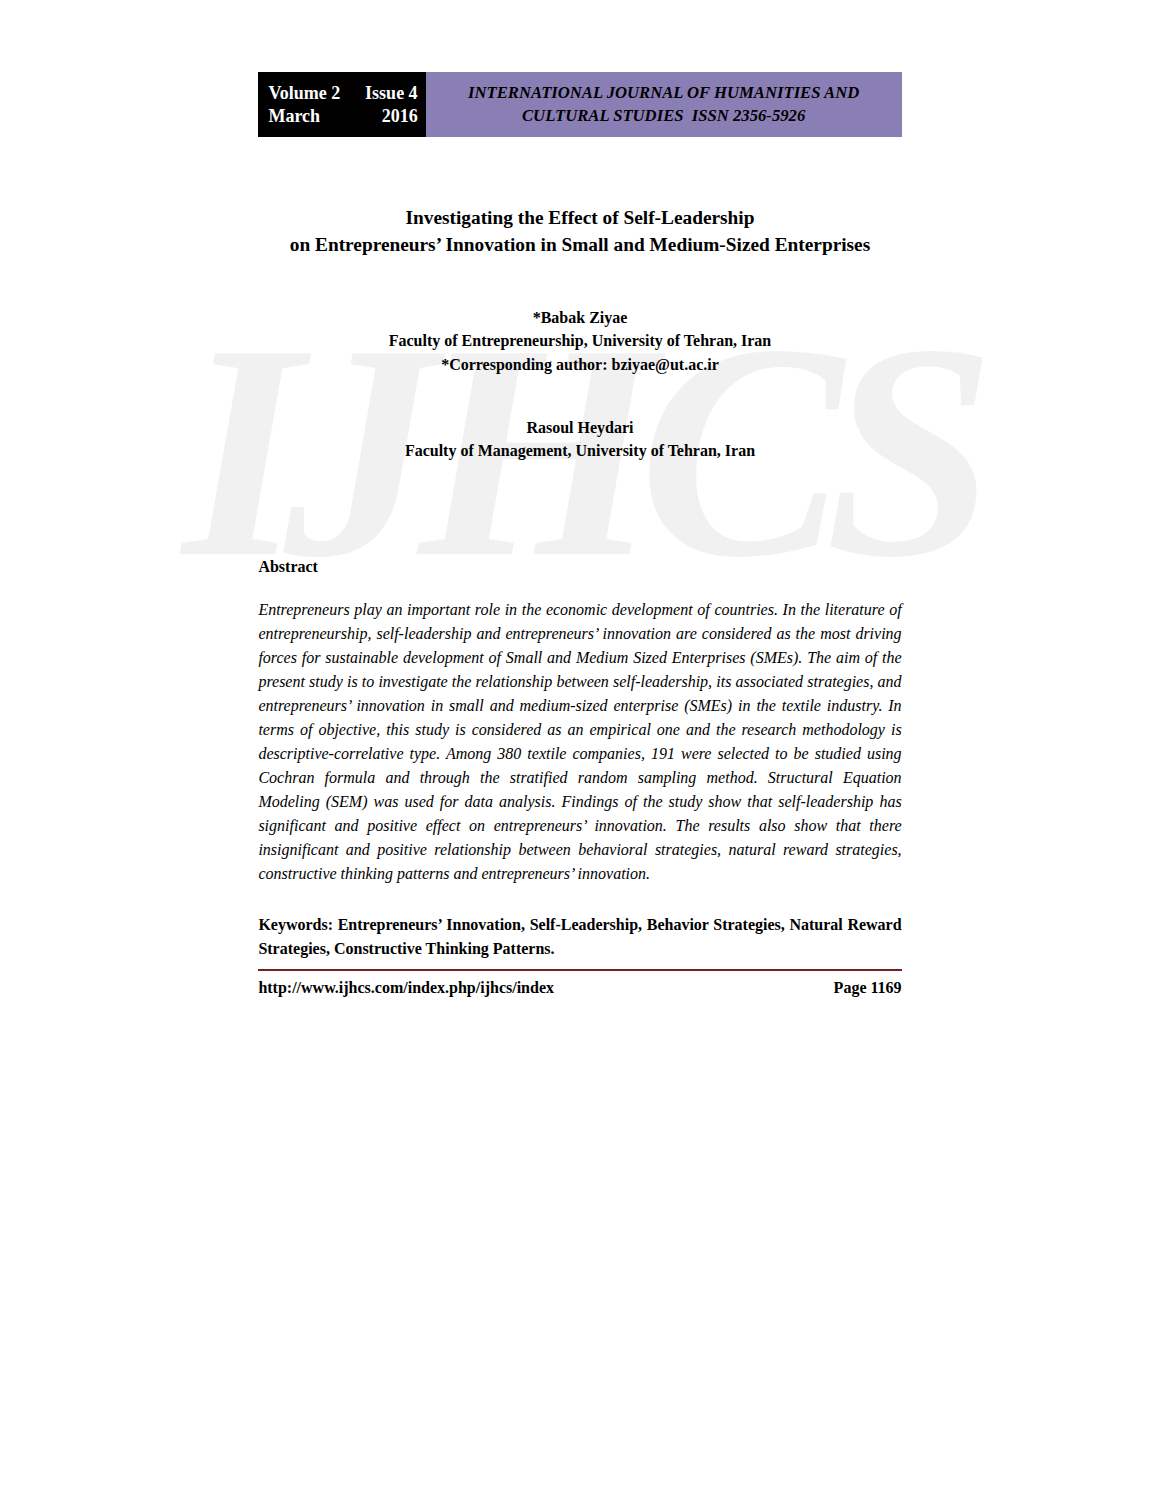IJHCS
Volume 2 Issue 4
March 2016
INTERNATIONAL JOURNAL OF HUMANITIES AND
CULTURAL STUDIES ISSN 2356-5926
Investigating the Effect of Self-Leadership
on Entrepreneurs’ Innovation in Small and Medium-Sized Enterprises
*Babak Ziyae
Faculty of Entrepreneurship, University of Tehran, Iran
*Corresponding author: bziyae@ut.ac.ir
Rasoul Heydari
Faculty of Management, University of Tehran, Iran
Abstract
Entrepreneurs play an important role in the economic development of countries. In the literature of entrepreneurship, self-leadership and entrepreneurs’ innovation are considered as the most driving forces for sustainable development of Small and Medium Sized Enterprises (SMEs). The aim of the present study is to investigate the relationship between self-leadership, its associated strategies, and entrepreneurs’ innovation in small and medium-sized enterprise (SMEs) in the textile industry. In terms of objective, this study is considered as an empirical one and the research methodology is descriptive-correlative type. Among 380 textile companies, 191 were selected to be studied using Cochran formula and through the stratified random sampling method. Structural Equation Modeling (SEM) was used for data analysis. Findings of the study show that self-leadership has significant and positive effect on entrepreneurs’ innovation. The results also show that there insignificant and positive relationship between behavioral strategies, natural reward strategies, constructive thinking patterns and entrepreneurs’ innovation.
Keywords: Entrepreneurs’ Innovation, Self-Leadership, Behavior Strategies, Natural Reward Strategies, Constructive Thinking Patterns.
http://www.ijhcs.com/index.php/ijhcs/index Page 1169